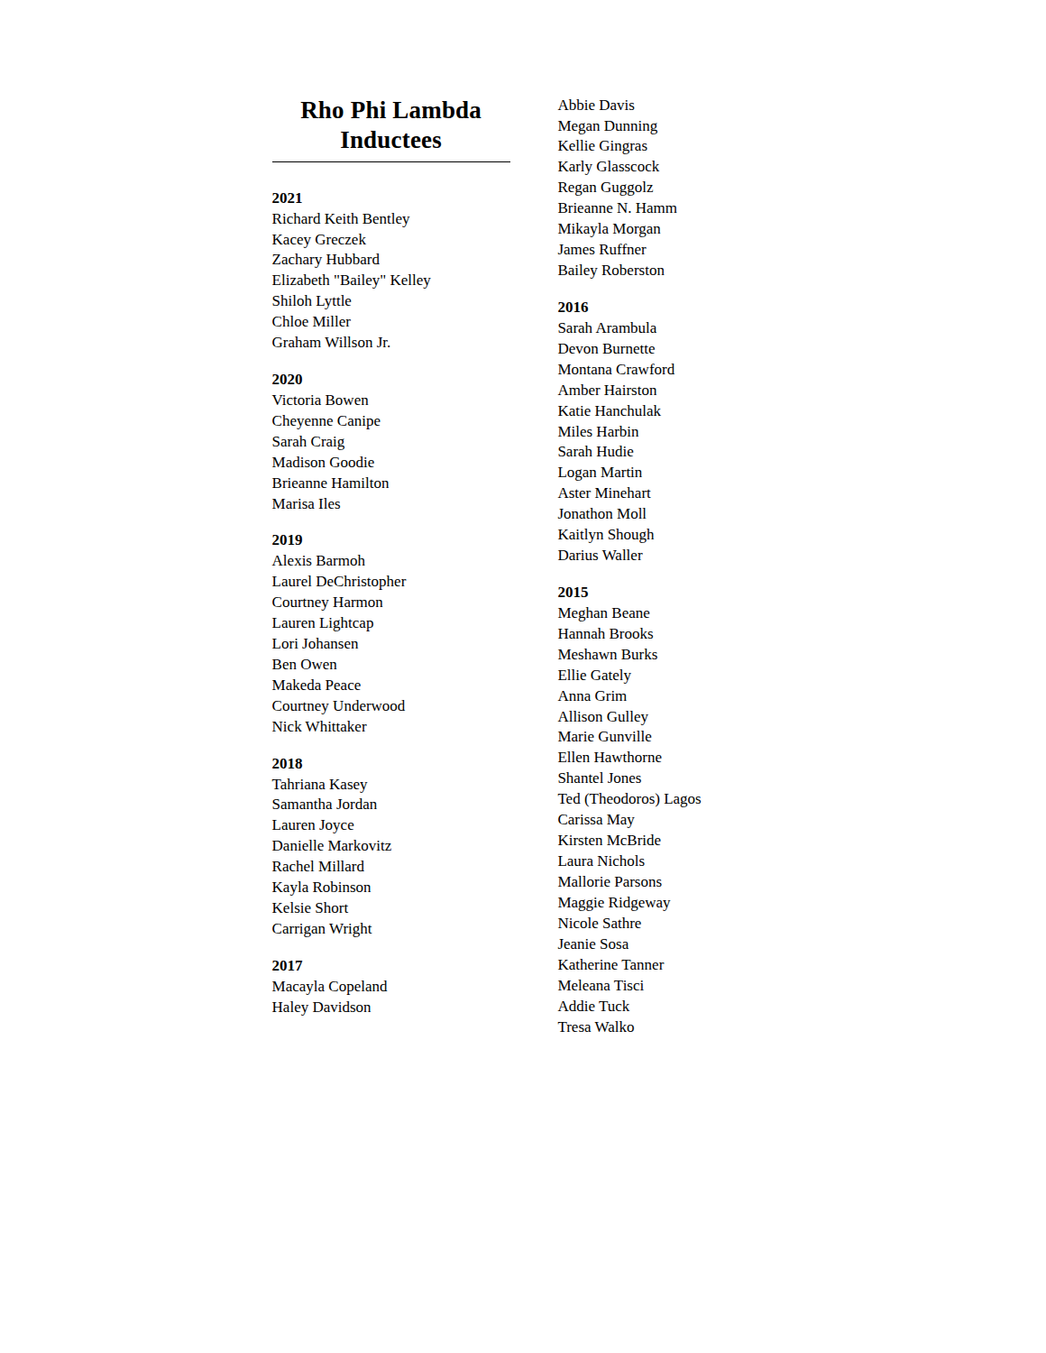Rho Phi Lambda
Inductees
2021
Richard Keith Bentley
Kacey Greczek
Zachary Hubbard
Elizabeth "Bailey" Kelley
Shiloh Lyttle
Chloe Miller
Graham Willson Jr.
2020
Victoria Bowen
Cheyenne Canipe
Sarah Craig
Madison Goodie
Brieanne Hamilton
Marisa Iles
2019
Alexis Barmoh
Laurel DeChristopher
Courtney Harmon
Lauren Lightcap
Lori Johansen
Ben Owen
Makeda Peace
Courtney Underwood
Nick Whittaker
2018
Tahriana Kasey
Samantha Jordan
Lauren Joyce
Danielle Markovitz
Rachel Millard
Kayla Robinson
Kelsie Short
Carrigan Wright
2017
Macayla Copeland
Haley Davidson
Abbie Davis
Megan Dunning
Kellie Gingras
Karly Glasscock
Regan Guggolz
Brieanne N. Hamm
Mikayla Morgan
James Ruffner
Bailey Roberston
2016
Sarah Arambula
Devon Burnette
Montana Crawford
Amber Hairston
Katie Hanchulak
Miles Harbin
Sarah Hudie
Logan Martin
Aster Minehart
Jonathon Moll
Kaitlyn Shough
Darius Waller
2015
Meghan Beane
Hannah Brooks
Meshawn Burks
Ellie Gately
Anna Grim
Allison Gulley
Marie Gunville
Ellen Hawthorne
Shantel Jones
Ted (Theodoros) Lagos
Carissa May
Kirsten McBride
Laura Nichols
Mallorie Parsons
Maggie Ridgeway
Nicole Sathre
Jeanie Sosa
Katherine Tanner
Meleana Tisci
Addie Tuck
Tresa Walko